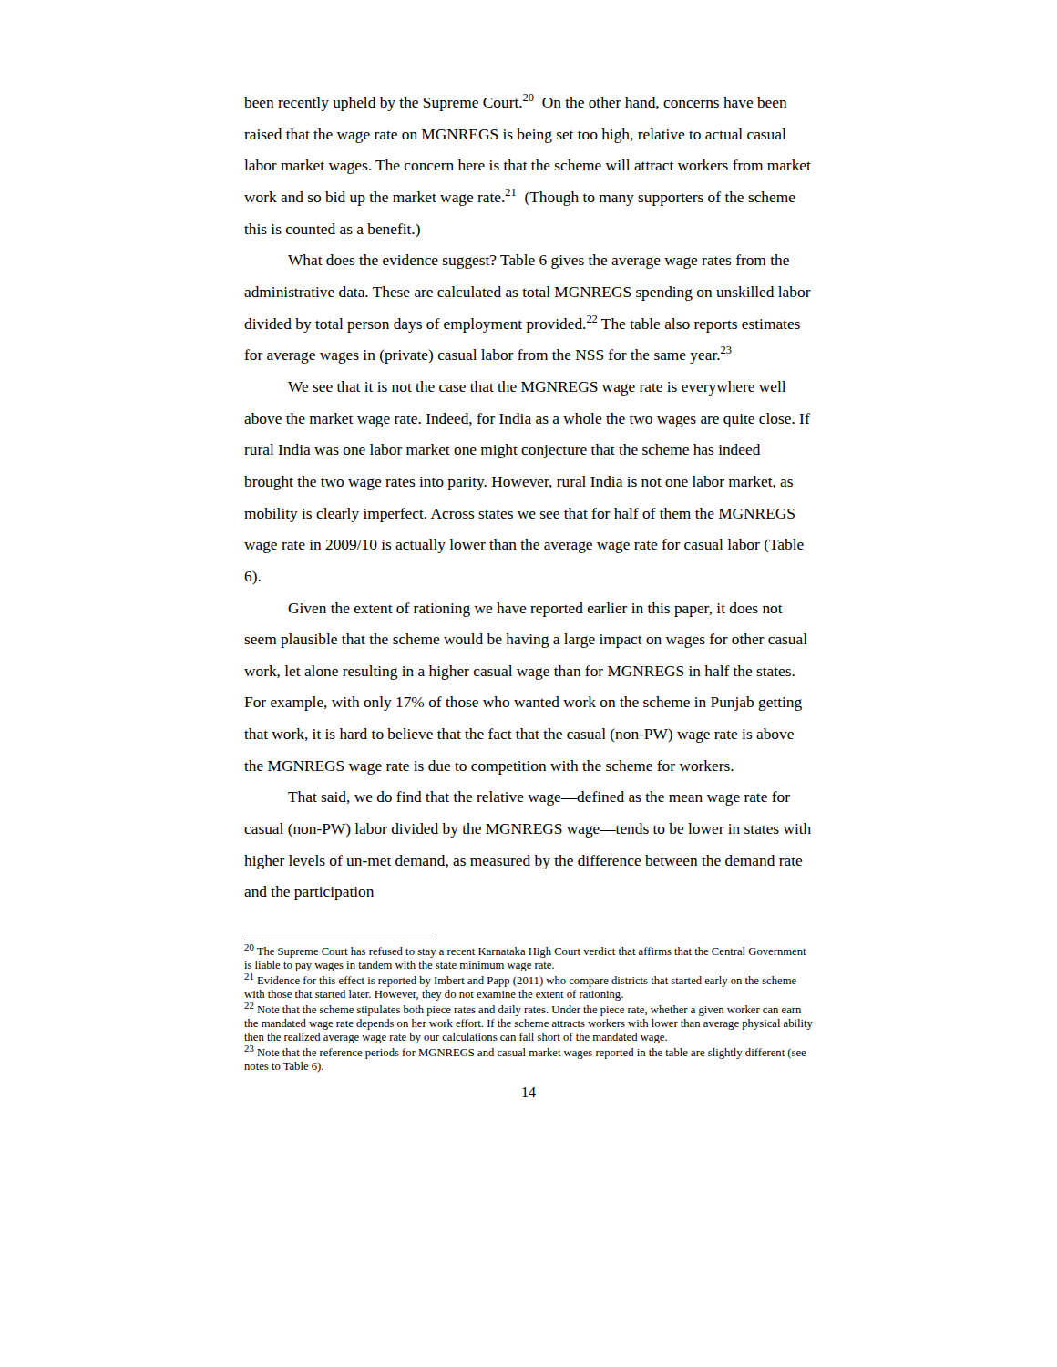been recently upheld by the Supreme Court.20 On the other hand, concerns have been raised that the wage rate on MGNREGS is being set too high, relative to actual casual labor market wages. The concern here is that the scheme will attract workers from market work and so bid up the market wage rate.21 (Though to many supporters of the scheme this is counted as a benefit.)
What does the evidence suggest? Table 6 gives the average wage rates from the administrative data. These are calculated as total MGNREGS spending on unskilled labor divided by total person days of employment provided.22 The table also reports estimates for average wages in (private) casual labor from the NSS for the same year.23
We see that it is not the case that the MGNREGS wage rate is everywhere well above the market wage rate. Indeed, for India as a whole the two wages are quite close. If rural India was one labor market one might conjecture that the scheme has indeed brought the two wage rates into parity. However, rural India is not one labor market, as mobility is clearly imperfect. Across states we see that for half of them the MGNREGS wage rate in 2009/10 is actually lower than the average wage rate for casual labor (Table 6).
Given the extent of rationing we have reported earlier in this paper, it does not seem plausible that the scheme would be having a large impact on wages for other casual work, let alone resulting in a higher casual wage than for MGNREGS in half the states. For example, with only 17% of those who wanted work on the scheme in Punjab getting that work, it is hard to believe that the fact that the casual (non-PW) wage rate is above the MGNREGS wage rate is due to competition with the scheme for workers.
That said, we do find that the relative wage—defined as the mean wage rate for casual (non-PW) labor divided by the MGNREGS wage—tends to be lower in states with higher levels of un-met demand, as measured by the difference between the demand rate and the participation
20 The Supreme Court has refused to stay a recent Karnataka High Court verdict that affirms that the Central Government is liable to pay wages in tandem with the state minimum wage rate.
21 Evidence for this effect is reported by Imbert and Papp (2011) who compare districts that started early on the scheme with those that started later. However, they do not examine the extent of rationing.
22 Note that the scheme stipulates both piece rates and daily rates. Under the piece rate, whether a given worker can earn the mandated wage rate depends on her work effort. If the scheme attracts workers with lower than average physical ability then the realized average wage rate by our calculations can fall short of the mandated wage.
23 Note that the reference periods for MGNREGS and casual market wages reported in the table are slightly different (see notes to Table 6).
14